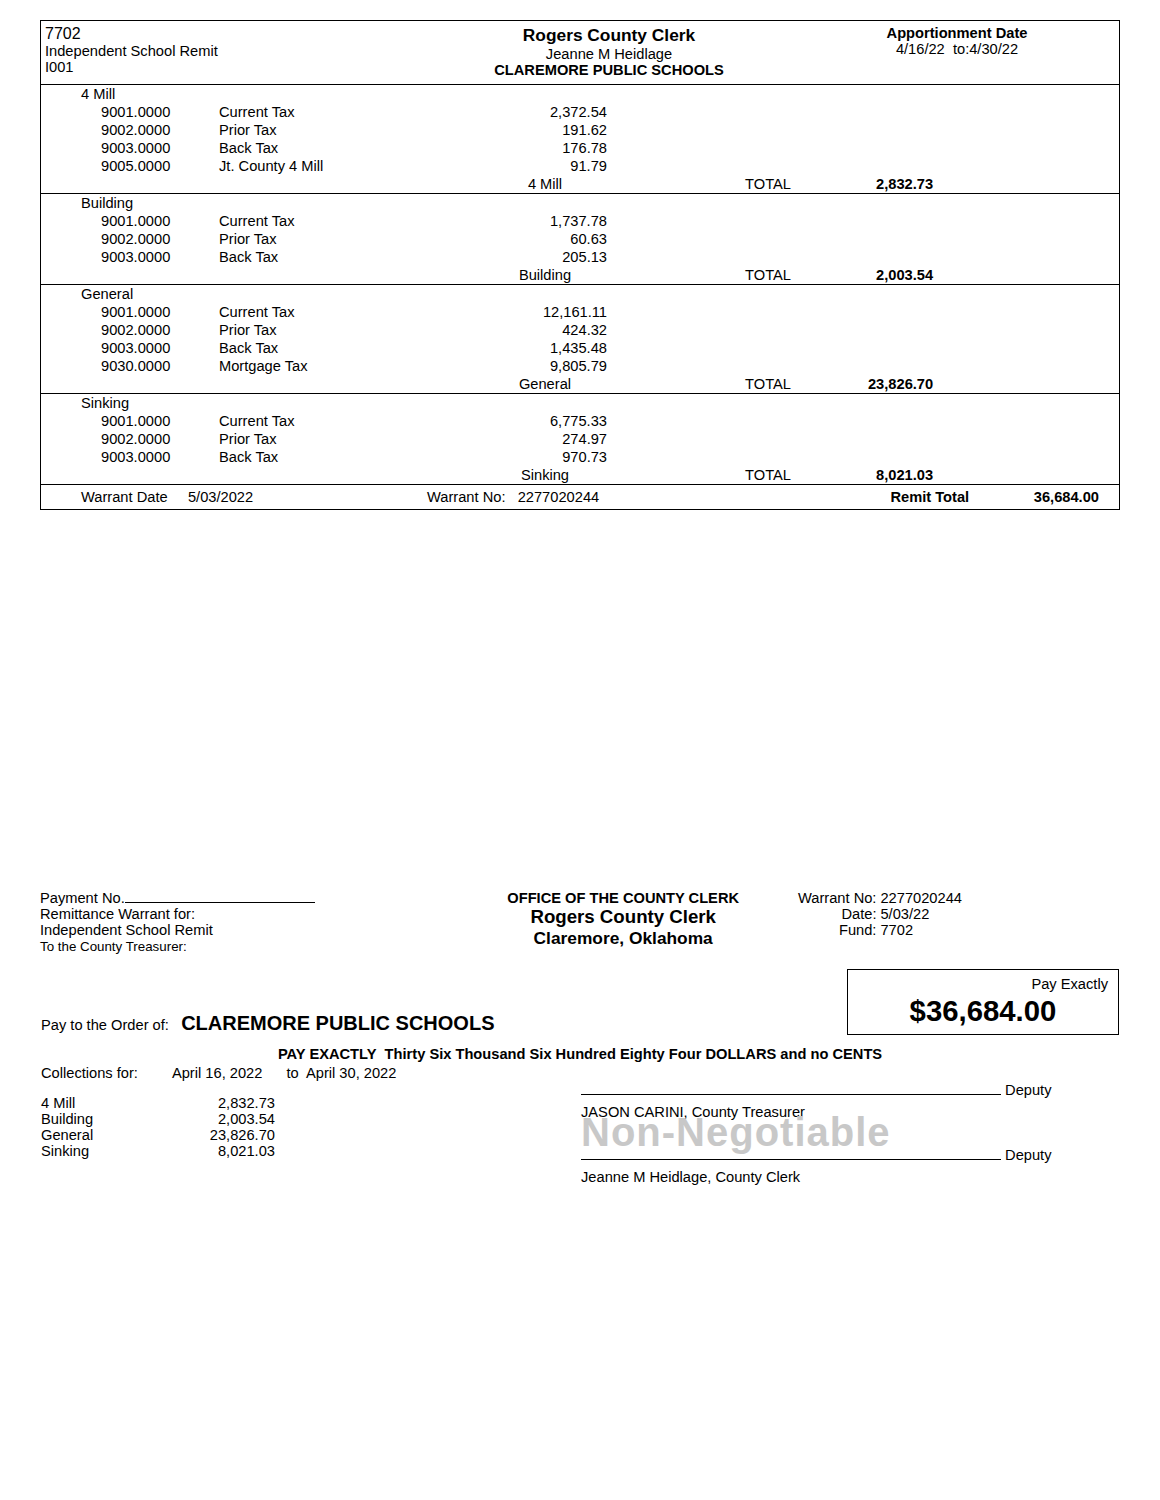| 7702 Independent School Remit I001 | Rogers County Clerk Jeanne M Heidlage CLAREMORE PUBLIC SCHOOLS | Apportionment Date 4/16/22 to:4/30/22 |
| 4 Mill |
| 9001.0000 | Current Tax | 2,372.54 | |
| 9002.0000 | Prior Tax | 191.62 | |
| 9003.0000 | Back Tax | 176.78 | |
| 9005.0000 | Jt. County 4 Mill | 91.79 | |
| | 4 Mill | TOTAL | 2,832.73 | |
| Building |
| 9001.0000 | Current Tax | 1,737.78 | |
| 9002.0000 | Prior Tax | 60.63 | |
| 9003.0000 | Back Tax | 205.13 | |
| | Building | TOTAL | 2,003.54 | |
| General |
| 9001.0000 | Current Tax | 12,161.11 | |
| 9002.0000 | Prior Tax | 424.32 | |
| 9003.0000 | Back Tax | 1,435.48 | |
| 9030.0000 | Mortgage Tax | 9,805.79 | |
| | General | TOTAL | 23,826.70 | |
| Sinking |
| 9001.0000 | Current Tax | 6,775.33 | |
| 9002.0000 | Prior Tax | 274.97 | |
| 9003.0000 | Back Tax | 970.73 | |
| | Sinking | TOTAL | 8,021.03 | |
| Warrant Date 5/03/2022 | Warrant No: 2277020244 | Remit Total | 36,684.00 |
| Payment No. Remittance Warrant for: Independent School Remit To the County Treasurer: | OFFICE OF THE COUNTY CLERK Rogers County Clerk Claremore, Oklahoma | / Warrant No: / 2277020244 / / Date: / 5/03/22 / / Fund: / 7702 / |
| Pay to the Order of: CLAREMORE PUBLIC SCHOOLS | Pay Exactly $36,684.00 |
PAY EXACTLY Thirty Six Thousand Six Hundred Eighty Four DOLLARS and no CENTS
| / Collections for: / April 16, 2022 / to April 30, 2022 / / 4 Mill / 2,832.73 / / Building / 2,003.54 / / General / 23,826.70 / / Sinking / 8,021.03 / | Deputy JASON CARINI, County Treasurer Non-Negotiable Deputy Jeanne M Heidlage, County Clerk |